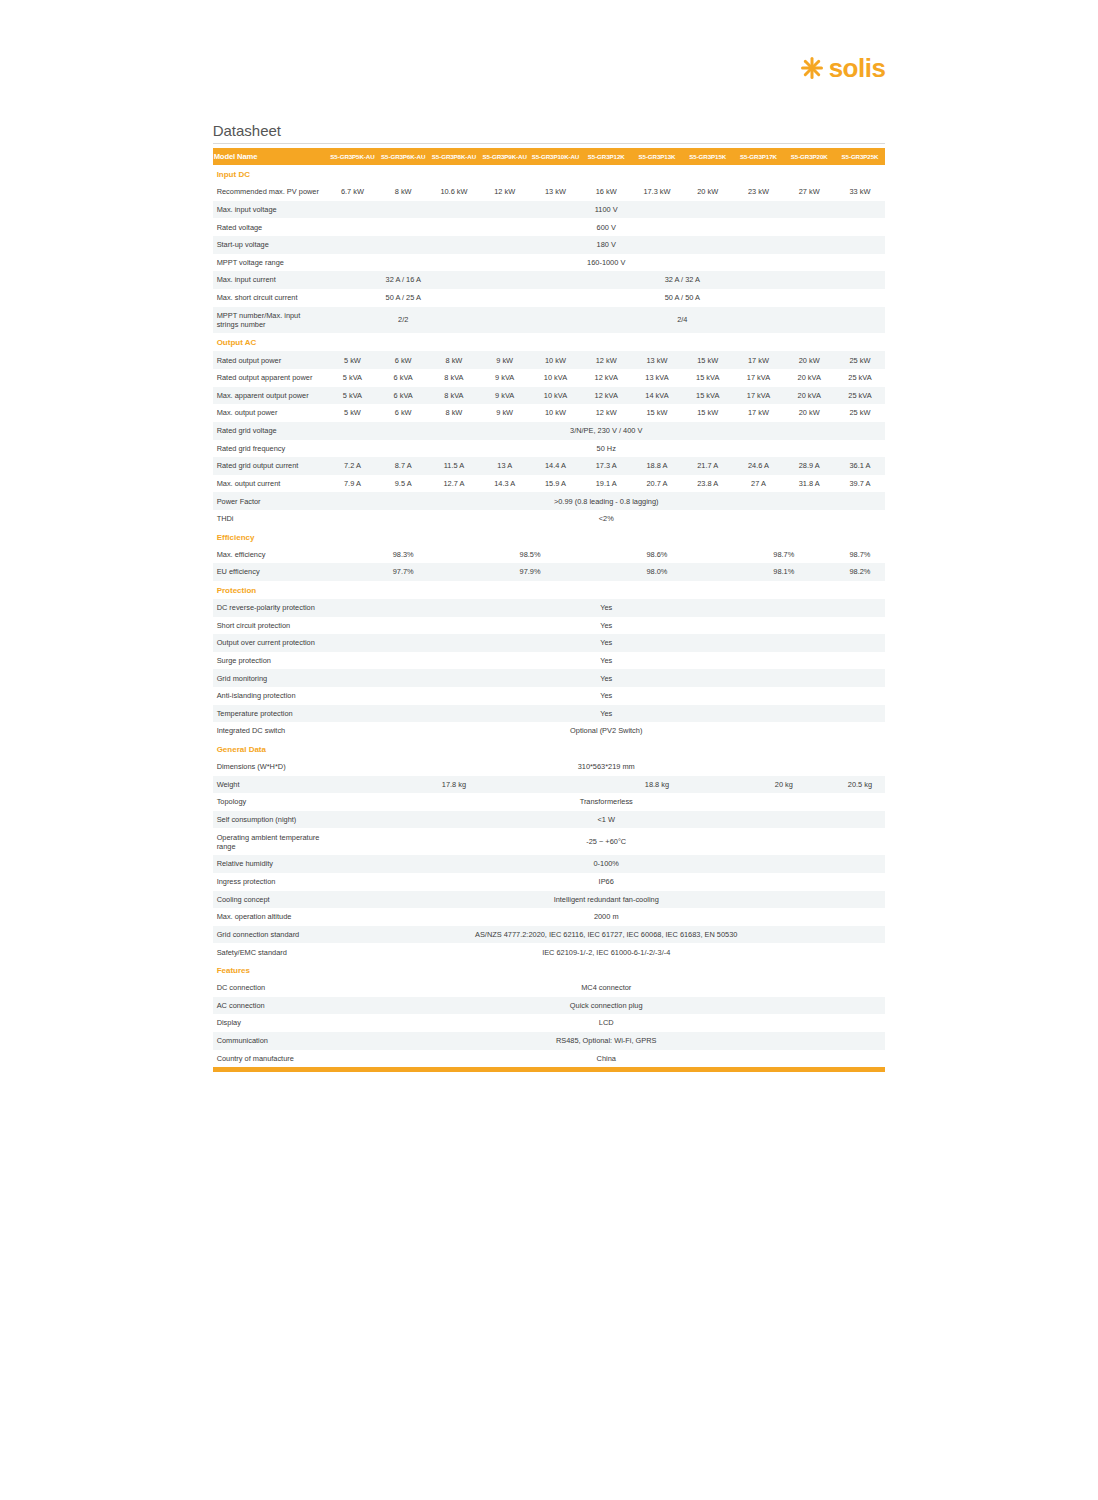solis
Datasheet
| Model Name | S5-GR3P5K-AU | S5-GR3P6K-AU | S5-GR3P8K-AU | S5-GR3P9K-AU | S5-GR3P10K-AU | S5-GR3P12K | S5-GR3P13K | S5-GR3P15K | S5-GR3P17K | S5-GR3P20K | S5-GR3P25K |
| --- | --- | --- | --- | --- | --- | --- | --- | --- | --- | --- | --- |
| Input DC |
| Recommended max. PV power | 6.7 kW | 8 kW | 10.6 kW | 12 kW | 13 kW | 16 kW | 17.3 kW | 20 kW | 23 kW | 27 kW | 33 kW |
| Max. input voltage | 1100 V |
| Rated voltage | 600 V |
| Start-up voltage | 180 V |
| MPPT voltage range | 160-1000 V |
| Max. input current | 32 A / 16 A | 32 A / 32 A |
| Max. short circuit current | 50 A / 25 A | 50 A / 50 A |
| MPPT number/Max. input strings number | 2/2 | 2/4 |
| Output AC |
| Rated output power | 5 kW | 6 kW | 8 kW | 9 kW | 10 kW | 12 kW | 13 kW | 15 kW | 17 kW | 20 kW | 25 kW |
| Rated output apparent power | 5 kVA | 6 kVA | 8 kVA | 9 kVA | 10 kVA | 12 kVA | 13 kVA | 15 kVA | 17 kVA | 20 kVA | 25 kVA |
| Max. apparent output power | 5 kVA | 6 kVA | 8 kVA | 9 kVA | 10 kVA | 12 kVA | 14 kVA | 15 kVA | 17 kVA | 20 kVA | 25 kVA |
| Max. output power | 5 kW | 6 kW | 8 kW | 9 kW | 10 kW | 12 kW | 15 kW | 15 kW | 17 kW | 20 kW | 25 kW |
| Rated grid voltage | 3/N/PE, 230 V / 400 V |
| Rated grid frequency | 50 Hz |
| Rated grid output current | 7.2 A | 8.7 A | 11.5 A | 13 A | 14.4 A | 17.3 A | 18.8 A | 21.7 A | 24.6 A | 28.9 A | 36.1 A |
| Max. output current | 7.9 A | 9.5 A | 12.7 A | 14.3 A | 15.9 A | 19.1 A | 20.7 A | 23.8 A | 27 A | 31.8 A | 39.7 A |
| Power Factor | >0.99 (0.8 leading - 0.8 lagging) |
| THDi | <2% |
| Efficiency |
| Max. efficiency | 98.3% | 98.5% | 98.6% | 98.7% | 98.7% |
| EU efficiency | 97.7% | 97.9% | 98.0% | 98.1% | 98.2% |
| Protection |
| DC reverse-polarity protection | Yes |
| Short circuit protection | Yes |
| Output over current protection | Yes |
| Surge protection | Yes |
| Grid monitoring | Yes |
| Anti-islanding protection | Yes |
| Temperature protection | Yes |
| Integrated DC switch | Optional (PV2 Switch) |
| General Data |
| Dimensions (W*H*D) | 310*563*219 mm |
| Weight | 17.8 kg | 18.8 kg | 20 kg | 20.5 kg |
| Topology | Transformerless |
| Self consumption (night) | <1 W |
| Operating ambient temperature range | -25 ~ +60°C |
| Relative humidity | 0-100% |
| Ingress protection | IP66 |
| Cooling concept | Intelligent redundant fan-cooling |
| Max. operation altitude | 2000 m |
| Grid connection standard | AS/NZS 4777.2:2020, IEC 62116, IEC 61727, IEC 60068, IEC 61683, EN 50530 |
| Safety/EMC standard | IEC 62109-1/-2, IEC 61000-6-1/-2/-3/-4 |
| Features |
| DC connection | MC4 connector |
| AC connection | Quick connection plug |
| Display | LCD |
| Communication | RS485, Optional: Wi-Fi, GPRS |
| Country of manufacture | China |